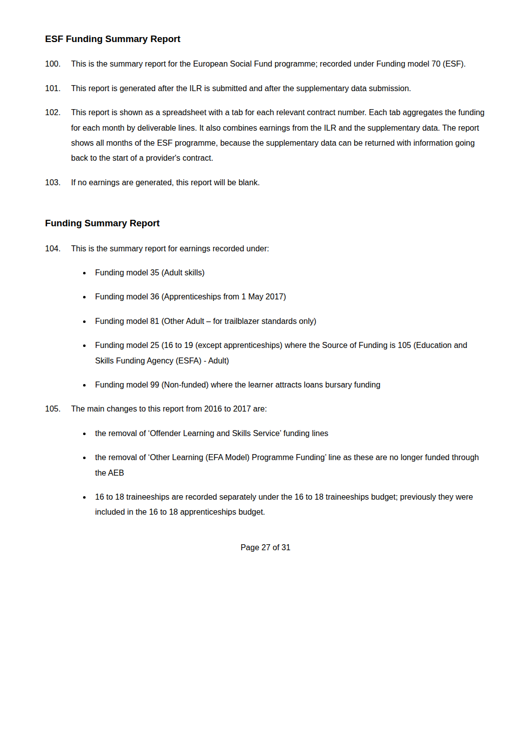ESF Funding Summary Report
100. This is the summary report for the European Social Fund programme; recorded under Funding model 70 (ESF).
101. This report is generated after the ILR is submitted and after the supplementary data submission.
102. This report is shown as a spreadsheet with a tab for each relevant contract number. Each tab aggregates the funding for each month by deliverable lines. It also combines earnings from the ILR and the supplementary data. The report shows all months of the ESF programme, because the supplementary data can be returned with information going back to the start of a provider's contract.
103. If no earnings are generated, this report will be blank.
Funding Summary Report
104. This is the summary report for earnings recorded under:
Funding model 35 (Adult skills)
Funding model 36 (Apprenticeships from 1 May 2017)
Funding model 81 (Other Adult – for trailblazer standards only)
Funding model 25 (16 to 19 (except apprenticeships) where the Source of Funding is 105 (Education and Skills Funding Agency (ESFA) - Adult)
Funding model 99 (Non-funded) where the learner attracts loans bursary funding
105. The main changes to this report from 2016 to 2017 are:
the removal of ‘Offender Learning and Skills Service’ funding lines
the removal of ‘Other Learning (EFA Model) Programme Funding’ line as these are no longer funded through the AEB
16 to 18 traineeships are recorded separately under the 16 to 18 traineeships budget; previously they were included in the 16 to 18 apprenticeships budget.
Page 27 of 31